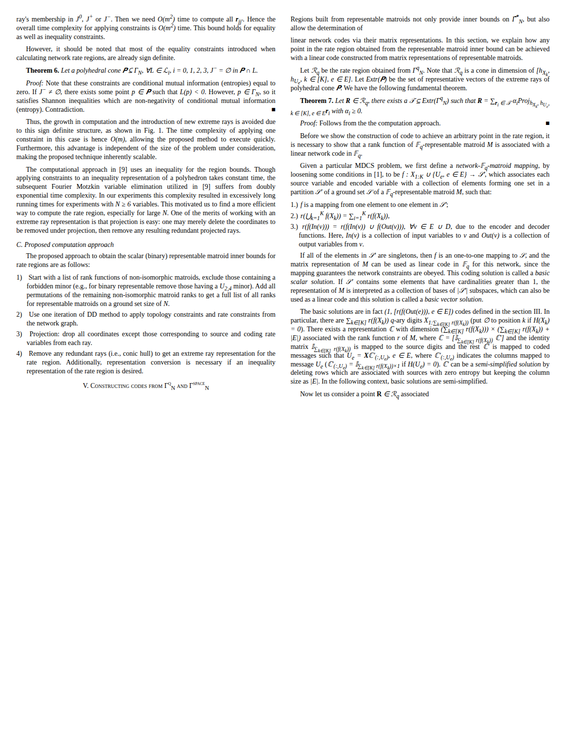ray's membership in J0, J+ or J−. Then we need O(m2) time to compute all rjj′. Hence the overall time complexity for applying constraints is O(m2) time. This bound holds for equality as well as inequality constraints.
However, it should be noted that most of the equality constraints introduced when calculating network rate regions, are already sign definite.
Theorem 6. Let a polyhedral cone 𝑷 ⊆ ΓN, ∀L ∈ ℒi, i = 0, 1, 2, 3, J− = ∅ in 𝑷 ∩ L.
Proof: Note that these constraints are conditional mutual information (entropies) equal to zero. If J− ≠ ∅, there exists some point p ∈ 𝑷 such that L(p) < 0. However, p ∈ ΓN, so it satisfies Shannon inequalities which are non-negativity of conditional mutual information (entropy). Contradiction. ■
Thus, the growth in computation and the introduction of new extreme rays is avoided due to this sign definite structure, as shown in Fig. 1. The time complexity of applying one constraint in this case is hence O(m), allowing the proposed method to execute quickly. Furthermore, this advantage is independent of the size of the problem under consideration, making the proposed technique inherently scalable.
The computational approach in [9] uses an inequality for the region bounds. Though applying constraints to an inequality representation of a polyhedron takes constant time, the subsequent Fourier Motzkin variable elimination utilized in [9] suffers from doubly exponential time complexity. In our experiments this complexity resulted in excessively long running times for experiments with N ≥ 6 variables. This motivated us to find a more efficient way to compute the rate region, especially for large N. One of the merits of working with an extreme ray representation is that projection is easy: one may merely delete the coordinates to be removed under projection, then remove any resulting redundant projected rays.
C. Proposed computation approach
The proposed approach to obtain the scalar (binary) representable matroid inner bounds for rate regions are as follows:
1) Start with a list of rank functions of non-isomorphic matroids, exclude those containing a forbidden minor (e.g., for binary representable remove those having a U2,4 minor). Add all permutations of the remaining non-isomorphic matroid ranks to get a full list of all ranks for representable matroids on a ground set size of N.
2) Use one iteration of DD method to apply topology constraints and rate constraints from the network graph.
3) Projection: drop all coordinates except those corresponding to source and coding rate variables from each ray.
4) Remove any redundant rays (i.e., conic hull) to get an extreme ray representation for the rate region. Additionally, representation conversion is necessary if an inequality representation of the rate region is desired.
V. Constructing codes from ΓqN and ΓspaceN
Regions built from representable matroids not only provide inner bounds on Γ̅*N, but also allow the determination of
linear network codes via their matrix representations. In this section, we explain how any point in the rate region obtained from the representable matroid inner bound can be achieved with a linear code constructed from matrix representations of representable matroids.
Let ℛq be the rate region obtained from ΓqN. Note that ℛq is a cone in dimension of [hXk, hUe, k ∈ [K], e ∈ E]. Let Extr(𝑷) be the set of representative vectors of the extreme rays of polyhedral cone 𝑷. We have the following fundamental theorem.
Theorem 7. Let R ∈ ℛq, there exists a 𝒯 ⊆ Extr(ΓqN) such that R = ∑ri ∈ 𝒯 αiProjhXk, hUe, k ∈ [K], e ∈ Eri with αi ≥ 0.
Proof: Follows from the the computation approach. ■
Before we show the construction of code to achieve an arbitrary point in the rate region, it is necessary to show that a rank function of 𝔽q-representable matroid M is associated with a linear network code in 𝔽q.
Given a particular MDCS problem, we first define a network-𝔽q-matroid mapping, by loosening some conditions in [1], to be f : X1:K ∪ {Ue, e ∈ E} → 𝒮′, which associates each source variable and encoded variable with a collection of elements forming one set in a partition 𝒮′ of a ground set 𝒮 of a 𝔽q-representable matroid M, such that:
1.) f is a mapping from one element to one element in 𝒮′;
2.) r(⋃k=1K f(Xk)) = ∑i=1K r(f(Xk)),
3.) r(f(In(v))) = r(f(In(v)) ∪ f(Out(v))), ∀v ∈ E ∪ D, due to the encoder and decoder functions. Here, In(v) is a collection of input variables to v and Out(v) is a collection of output variables from v.
If all of the elements in 𝒮′ are singletons, then f is an one-to-one mapping to 𝒮, and the matrix representation of M can be used as linear code in 𝔽q for this network, since the mapping guarantees the network constraints are obeyed. This coding solution is called a basic scalar solution. If 𝒮′ contains some elements that have cardinalities greater than 1, the representation of M is interpreted as a collection of bases of |𝒮′| subspaces, which can also be used as a linear code and this solution is called a basic vector solution.
The basic solutions are in fact (1, [r(f(Out(e))), e ∈ E]) codes defined in the section III. In particular, there are ∑k∈[K] r(f(Xk)) q-ary digits X1:∑k∈[K] r(f(Xk)) (put ∅ to position k if H(Xk) = 0). There exists a representation ℂ with dimension (∑k∈[K] r(f(Xk))) × (∑k∈[K] r(f(Xk)) + |E|) associated with the rank function r of M, where ℂ = [𝕀∑k∈[K] r(f(Xk)) ℂ′] and the identity matrix 𝕀∑k∈[K] r(f(Xk)) is mapped to the source digits and the rest ℂ′ is mapped to coded messages such that Ue = Xℂ′(:,Ue), e ∈ E, where ℂ′(:,Ue) indicates the columns mapped to message Ue (ℂ′(:,Ue) = 𝕀∑k∈[K] r(f(Xk))×1 if H(Ue) = 0). ℂ′ can be a semi-simplified solution by deleting rows which are associated with sources with zero entropy but keeping the column size as |E|. In the following context, basic solutions are semi-simplified.
Now let us consider a point R ∈ ℛq associated